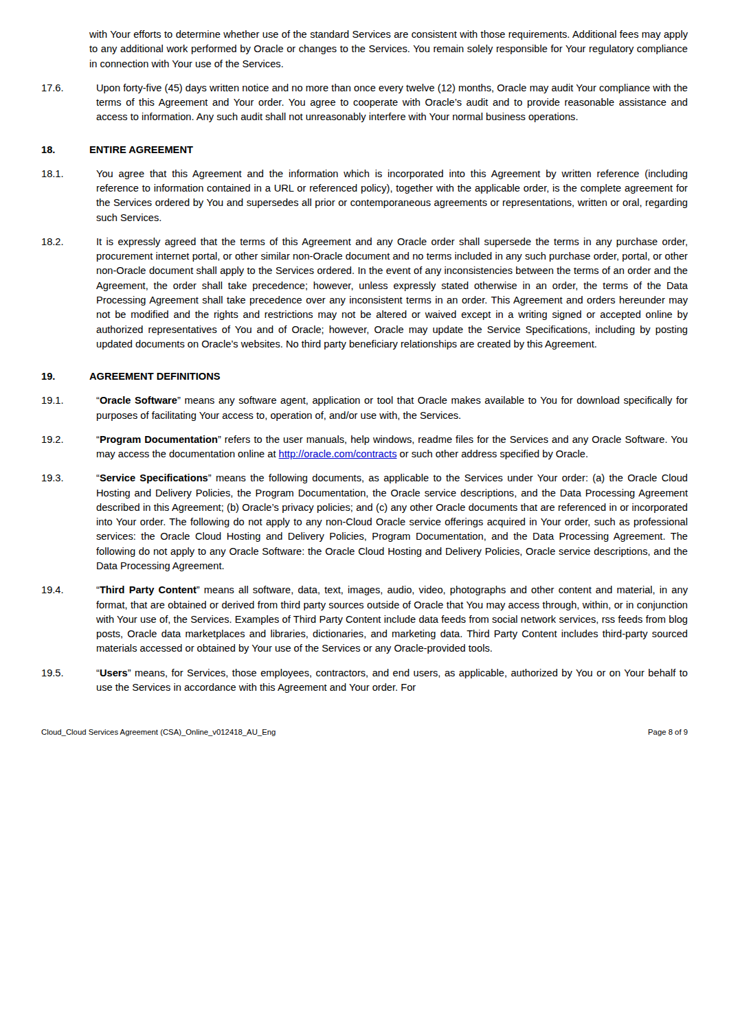with Your efforts to determine whether use of the standard Services are consistent with those requirements. Additional fees may apply to any additional work performed by Oracle or changes to the Services. You remain solely responsible for Your regulatory compliance in connection with Your use of the Services.
17.6.
Upon forty-five (45) days written notice and no more than once every twelve (12) months, Oracle may audit Your compliance with the terms of this Agreement and Your order. You agree to cooperate with Oracle’s audit and to provide reasonable assistance and access to information. Any such audit shall not unreasonably interfere with Your normal business operations.
18. ENTIRE AGREEMENT
18.1.
You agree that this Agreement and the information which is incorporated into this Agreement by written reference (including reference to information contained in a URL or referenced policy), together with the applicable order, is the complete agreement for the Services ordered by You and supersedes all prior or contemporaneous agreements or representations, written or oral, regarding such Services.
18.2.
It is expressly agreed that the terms of this Agreement and any Oracle order shall supersede the terms in any purchase order, procurement internet portal, or other similar non-Oracle document and no terms included in any such purchase order, portal, or other non-Oracle document shall apply to the Services ordered. In the event of any inconsistencies between the terms of an order and the Agreement, the order shall take precedence; however, unless expressly stated otherwise in an order, the terms of the Data Processing Agreement shall take precedence over any inconsistent terms in an order. This Agreement and orders hereunder may not be modified and the rights and restrictions may not be altered or waived except in a writing signed or accepted online by authorized representatives of You and of Oracle; however, Oracle may update the Service Specifications, including by posting updated documents on Oracle’s websites. No third party beneficiary relationships are created by this Agreement.
19. AGREEMENT DEFINITIONS
19.1.
“Oracle Software” means any software agent, application or tool that Oracle makes available to You for download specifically for purposes of facilitating Your access to, operation of, and/or use with, the Services.
19.2.
“Program Documentation” refers to the user manuals, help windows, readme files for the Services and any Oracle Software. You may access the documentation online at http://oracle.com/contracts or such other address specified by Oracle.
19.3.
“Service Specifications” means the following documents, as applicable to the Services under Your order: (a) the Oracle Cloud Hosting and Delivery Policies, the Program Documentation, the Oracle service descriptions, and the Data Processing Agreement described in this Agreement; (b) Oracle’s privacy policies; and (c) any other Oracle documents that are referenced in or incorporated into Your order. The following do not apply to any non-Cloud Oracle service offerings acquired in Your order, such as professional services: the Oracle Cloud Hosting and Delivery Policies, Program Documentation, and the Data Processing Agreement. The following do not apply to any Oracle Software: the Oracle Cloud Hosting and Delivery Policies, Oracle service descriptions, and the Data Processing Agreement.
19.4.
“Third Party Content” means all software, data, text, images, audio, video, photographs and other content and material, in any format, that are obtained or derived from third party sources outside of Oracle that You may access through, within, or in conjunction with Your use of, the Services. Examples of Third Party Content include data feeds from social network services, rss feeds from blog posts, Oracle data marketplaces and libraries, dictionaries, and marketing data. Third Party Content includes third-party sourced materials accessed or obtained by Your use of the Services or any Oracle-provided tools.
19.5.
“Users” means, for Services, those employees, contractors, and end users, as applicable, authorized by You or on Your behalf to use the Services in accordance with this Agreement and Your order. For
Cloud_Cloud Services Agreement (CSA)_Online_v012418_AU_Eng Page 8 of 9